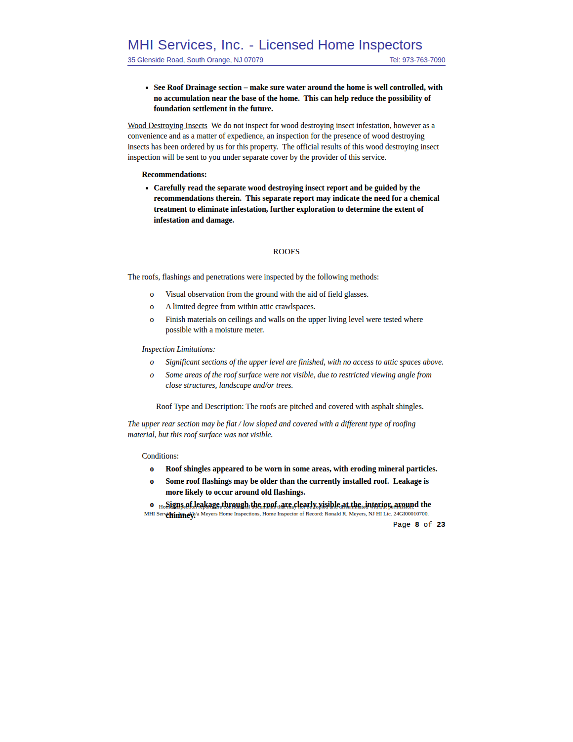MHI Services, Inc.-Licensed Home Inspectors
35 Glenside Road, South Orange, NJ 07079 Tel: 973-763-7090
See Roof Drainage section – make sure water around the home is well controlled, with no accumulation near the base of the home. This can help reduce the possibility of foundation settlement in the future.
Wood Destroying Insects We do not inspect for wood destroying insect infestation, however as a convenience and as a matter of expedience, an inspection for the presence of wood destroying insects has been ordered by us for this property. The official results of this wood destroying insect inspection will be sent to you under separate cover by the provider of this service.
Recommendations:
Carefully read the separate wood destroying insect report and be guided by the recommendations therein. This separate report may indicate the need for a chemical treatment to eliminate infestation, further exploration to determine the extent of infestation and damage.
ROOFS
The roofs, flashings and penetrations were inspected by the following methods:
Visual observation from the ground with the aid of field glasses.
A limited degree from within attic crawlspaces.
Finish materials on ceilings and walls on the upper living level were tested where possible with a moisture meter.
Inspection Limitations:
Significant sections of the upper level are finished, with no access to attic spaces above.
Some areas of the roof surface were not visible, due to restricted viewing angle from close structures, landscape and/or trees.
Roof Type and Description: The roofs are pitched and covered with asphalt shingles.
The upper rear section may be flat / low sloped and covered with a different type of roofing material, but this roof surface was not visible.
Conditions:
Roof shingles appeared to be worn in some areas, with eroding mineral particles.
Some roof flashings may be older than the currently installed roof. Leakage is more likely to occur around old flashings.
Signs of leakage through the roof are clearly visible at the interior, around the chimney.
Home inspection reports are confidential documents that may not be copied and disseminated without permission.
MHI Services, Inc. d/b/a Meyers Home Inspections, Home Inspector of Record: Ronald R. Meyers, NJ HI Lic. 24GI00010700.
Page 8 of 23